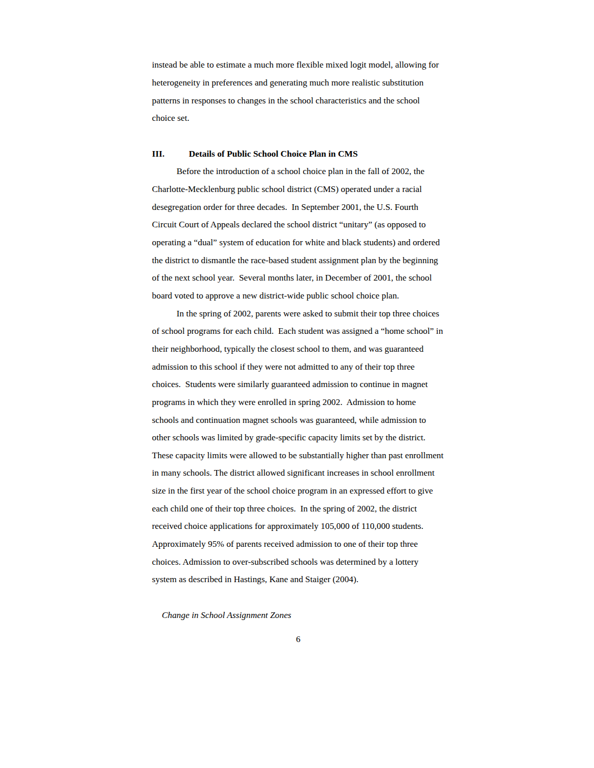instead be able to estimate a much more flexible mixed logit model, allowing for heterogeneity in preferences and generating much more realistic substitution patterns in responses to changes in the school characteristics and the school choice set.
III. Details of Public School Choice Plan in CMS
Before the introduction of a school choice plan in the fall of 2002, the Charlotte-Mecklenburg public school district (CMS) operated under a racial desegregation order for three decades. In September 2001, the U.S. Fourth Circuit Court of Appeals declared the school district “unitary” (as opposed to operating a “dual” system of education for white and black students) and ordered the district to dismantle the race-based student assignment plan by the beginning of the next school year. Several months later, in December of 2001, the school board voted to approve a new district-wide public school choice plan.
In the spring of 2002, parents were asked to submit their top three choices of school programs for each child. Each student was assigned a “home school” in their neighborhood, typically the closest school to them, and was guaranteed admission to this school if they were not admitted to any of their top three choices. Students were similarly guaranteed admission to continue in magnet programs in which they were enrolled in spring 2002. Admission to home schools and continuation magnet schools was guaranteed, while admission to other schools was limited by grade-specific capacity limits set by the district. These capacity limits were allowed to be substantially higher than past enrollment in many schools. The district allowed significant increases in school enrollment size in the first year of the school choice program in an expressed effort to give each child one of their top three choices. In the spring of 2002, the district received choice applications for approximately 105,000 of 110,000 students. Approximately 95% of parents received admission to one of their top three choices. Admission to over-subscribed schools was determined by a lottery system as described in Hastings, Kane and Staiger (2004).
Change in School Assignment Zones
6